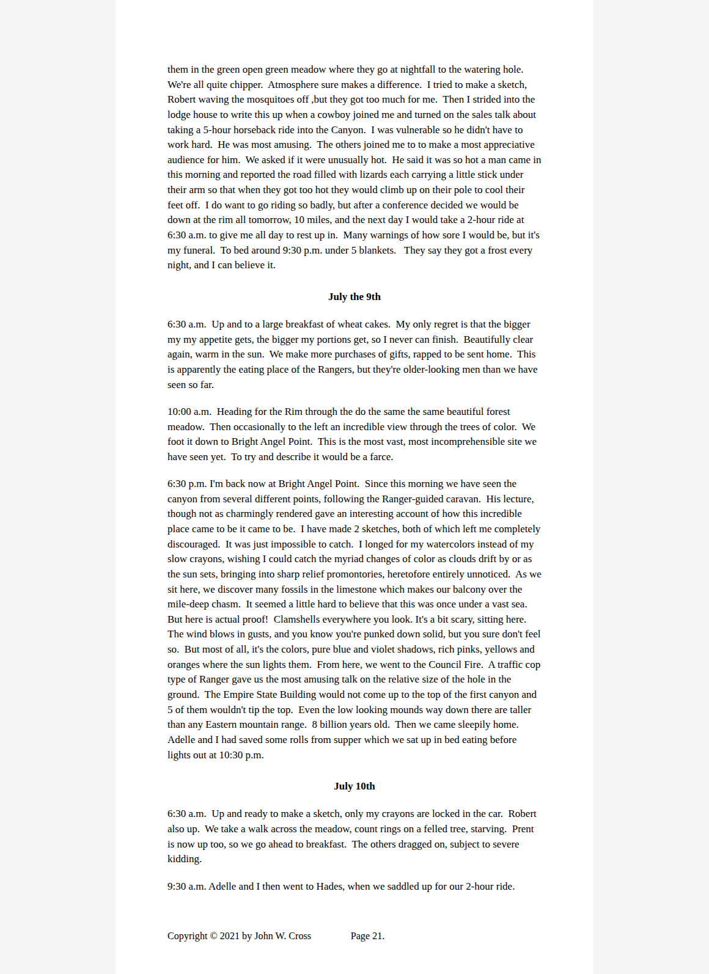them in the green open green meadow where they go at nightfall to the watering hole. We're all quite chipper. Atmosphere sure makes a difference. I tried to make a sketch, Robert waving the mosquitoes off ,but they got too much for me. Then I strided into the lodge house to write this up when a cowboy joined me and turned on the sales talk about taking a 5-hour horseback ride into the Canyon. I was vulnerable so he didn't have to work hard. He was most amusing. The others joined me to to make a most appreciative audience for him. We asked if it were unusually hot. He said it was so hot a man came in this morning and reported the road filled with lizards each carrying a little stick under their arm so that when they got too hot they would climb up on their pole to cool their feet off. I do want to go riding so badly, but after a conference decided we would be down at the rim all tomorrow, 10 miles, and the next day I would take a 2-hour ride at 6:30 a.m. to give me all day to rest up in. Many warnings of how sore I would be, but it's my funeral. To bed around 9:30 p.m. under 5 blankets. They say they got a frost every night, and I can believe it.
July the 9th
6:30 a.m. Up and to a large breakfast of wheat cakes. My only regret is that the bigger my my appetite gets, the bigger my portions get, so I never can finish. Beautifully clear again, warm in the sun. We make more purchases of gifts, rapped to be sent home. This is apparently the eating place of the Rangers, but they're older-looking men than we have seen so far.
10:00 a.m. Heading for the Rim through the do the same the same beautiful forest meadow. Then occasionally to the left an incredible view through the trees of color. We foot it down to Bright Angel Point. This is the most vast, most incomprehensible site we have seen yet. To try and describe it would be a farce.
6:30 p.m. I'm back now at Bright Angel Point. Since this morning we have seen the canyon from several different points, following the Ranger-guided caravan. His lecture, though not as charmingly rendered gave an interesting account of how this incredible place came to be it came to be. I have made 2 sketches, both of which left me completely discouraged. It was just impossible to catch. I longed for my watercolors instead of my slow crayons, wishing I could catch the myriad changes of color as clouds drift by or as the sun sets, bringing into sharp relief promontories, heretofore entirely unnoticed. As we sit here, we discover many fossils in the limestone which makes our balcony over the mile-deep chasm. It seemed a little hard to believe that this was once under a vast sea. But here is actual proof! Clamshells everywhere you look. It's a bit scary, sitting here. The wind blows in gusts, and you know you're punked down solid, but you sure don't feel so. But most of all, it's the colors, pure blue and violet shadows, rich pinks, yellows and oranges where the sun lights them. From here, we went to the Council Fire. A traffic cop type of Ranger gave us the most amusing talk on the relative size of the hole in the ground. The Empire State Building would not come up to the top of the first canyon and 5 of them wouldn't tip the top. Even the low looking mounds way down there are taller than any Eastern mountain range. 8 billion years old. Then we came sleepily home. Adelle and I had saved some rolls from supper which we sat up in bed eating before lights out at 10:30 p.m.
July 10th
6:30 a.m. Up and ready to make a sketch, only my crayons are locked in the car. Robert also up. We take a walk across the meadow, count rings on a felled tree, starving. Prent is now up too, so we go ahead to breakfast. The others dragged on, subject to severe kidding.
9:30 a.m. Adelle and I then went to Hades, when we saddled up for our 2-hour ride.
Copyright © 2021 by John W. Cross Page 21.